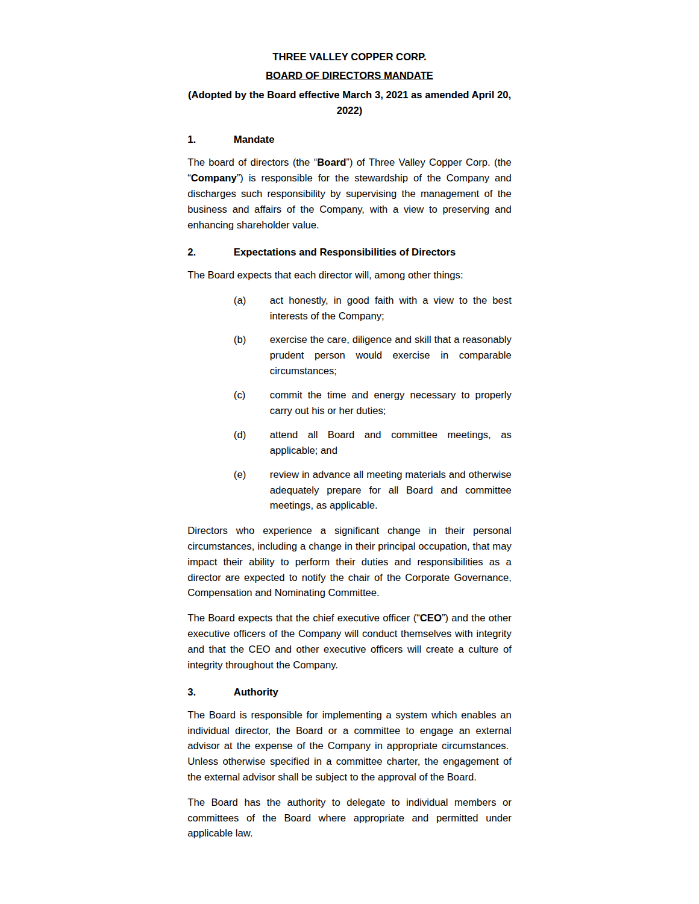THREE VALLEY COPPER CORP.
BOARD OF DIRECTORS MANDATE
(Adopted by the Board effective March 3, 2021 as amended April 20, 2022)
1. Mandate
The board of directors (the “Board”) of Three Valley Copper Corp. (the “Company”) is responsible for the stewardship of the Company and discharges such responsibility by supervising the management of the business and affairs of the Company, with a view to preserving and enhancing shareholder value.
2. Expectations and Responsibilities of Directors
The Board expects that each director will, among other things:
(a) act honestly, in good faith with a view to the best interests of the Company;
(b) exercise the care, diligence and skill that a reasonably prudent person would exercise in comparable circumstances;
(c) commit the time and energy necessary to properly carry out his or her duties;
(d) attend all Board and committee meetings, as applicable; and
(e) review in advance all meeting materials and otherwise adequately prepare for all Board and committee meetings, as applicable.
Directors who experience a significant change in their personal circumstances, including a change in their principal occupation, that may impact their ability to perform their duties and responsibilities as a director are expected to notify the chair of the Corporate Governance, Compensation and Nominating Committee.
The Board expects that the chief executive officer (“CEO”) and the other executive officers of the Company will conduct themselves with integrity and that the CEO and other executive officers will create a culture of integrity throughout the Company.
3. Authority
The Board is responsible for implementing a system which enables an individual director, the Board or a committee to engage an external advisor at the expense of the Company in appropriate circumstances. Unless otherwise specified in a committee charter, the engagement of the external advisor shall be subject to the approval of the Board.
The Board has the authority to delegate to individual members or committees of the Board where appropriate and permitted under applicable law.